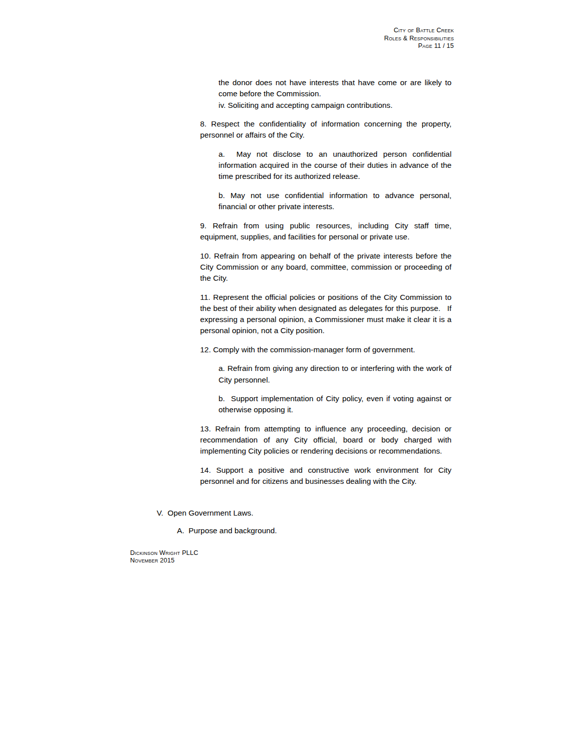City of Battle Creek Roles & Responsibilities Page 11 / 15
the donor does not have interests that have come or are likely to come before the Commission.
iv. Soliciting and accepting campaign contributions.
8. Respect the confidentiality of information concerning the property, personnel or affairs of the City.
a. May not disclose to an unauthorized person confidential information acquired in the course of their duties in advance of the time prescribed for its authorized release.
b. May not use confidential information to advance personal, financial or other private interests.
9. Refrain from using public resources, including City staff time, equipment, supplies, and facilities for personal or private use.
10. Refrain from appearing on behalf of the private interests before the City Commission or any board, committee, commission or proceeding of the City.
11. Represent the official policies or positions of the City Commission to the best of their ability when designated as delegates for this purpose. If expressing a personal opinion, a Commissioner must make it clear it is a personal opinion, not a City position.
12. Comply with the commission-manager form of government.
a. Refrain from giving any direction to or interfering with the work of City personnel.
b. Support implementation of City policy, even if voting against or otherwise opposing it.
13. Refrain from attempting to influence any proceeding, decision or recommendation of any City official, board or body charged with implementing City policies or rendering decisions or recommendations.
14. Support a positive and constructive work environment for City personnel and for citizens and businesses dealing with the City.
V. Open Government Laws.
A. Purpose and background.
Dickinson Wright PLLC November 2015